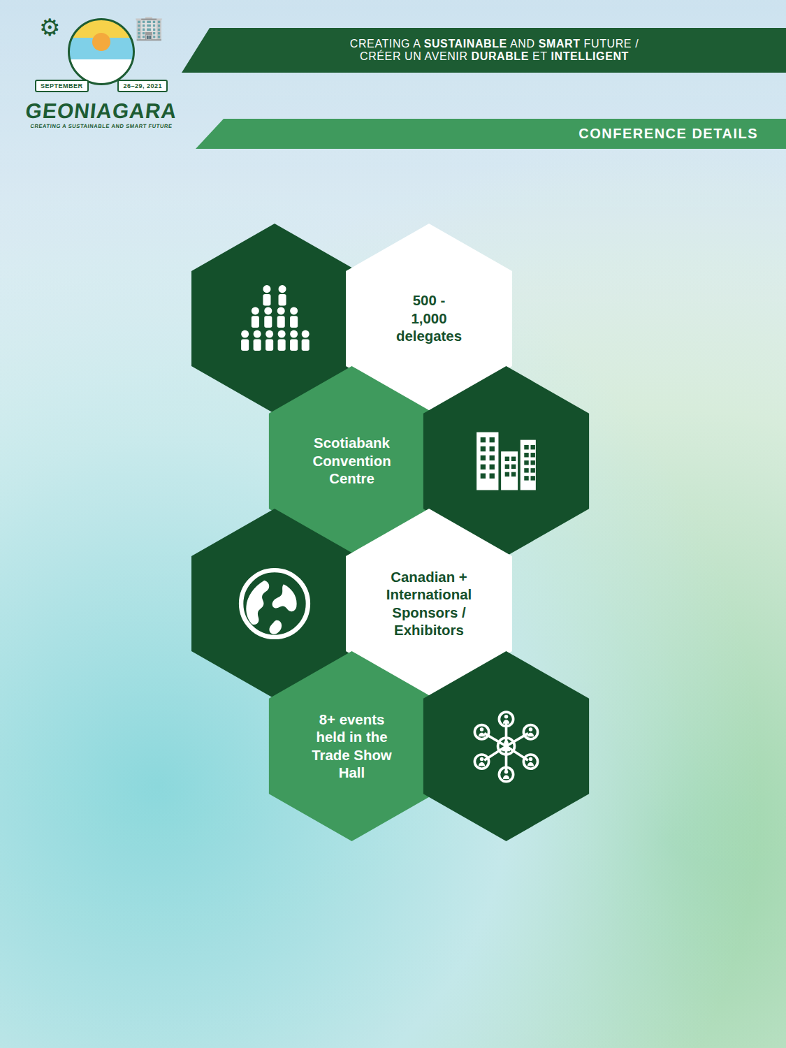⚙ 🏢
SEPTEMBER 26–29, 2021
GEONIAGARA
CREATING A SUSTAINABLE AND SMART FUTURE
CREATING A SUSTAINABLE AND SMART FUTURE /
CRÉER UN AVENIR DURABLE ET INTELLIGENT
CONFERENCE DETAILS
500 -
1,000
delegates
Scotiabank
Convention
Centre
Canadian +
International
Sponsors /
Exhibitors
8+ events
held in the
Trade Show
Hall